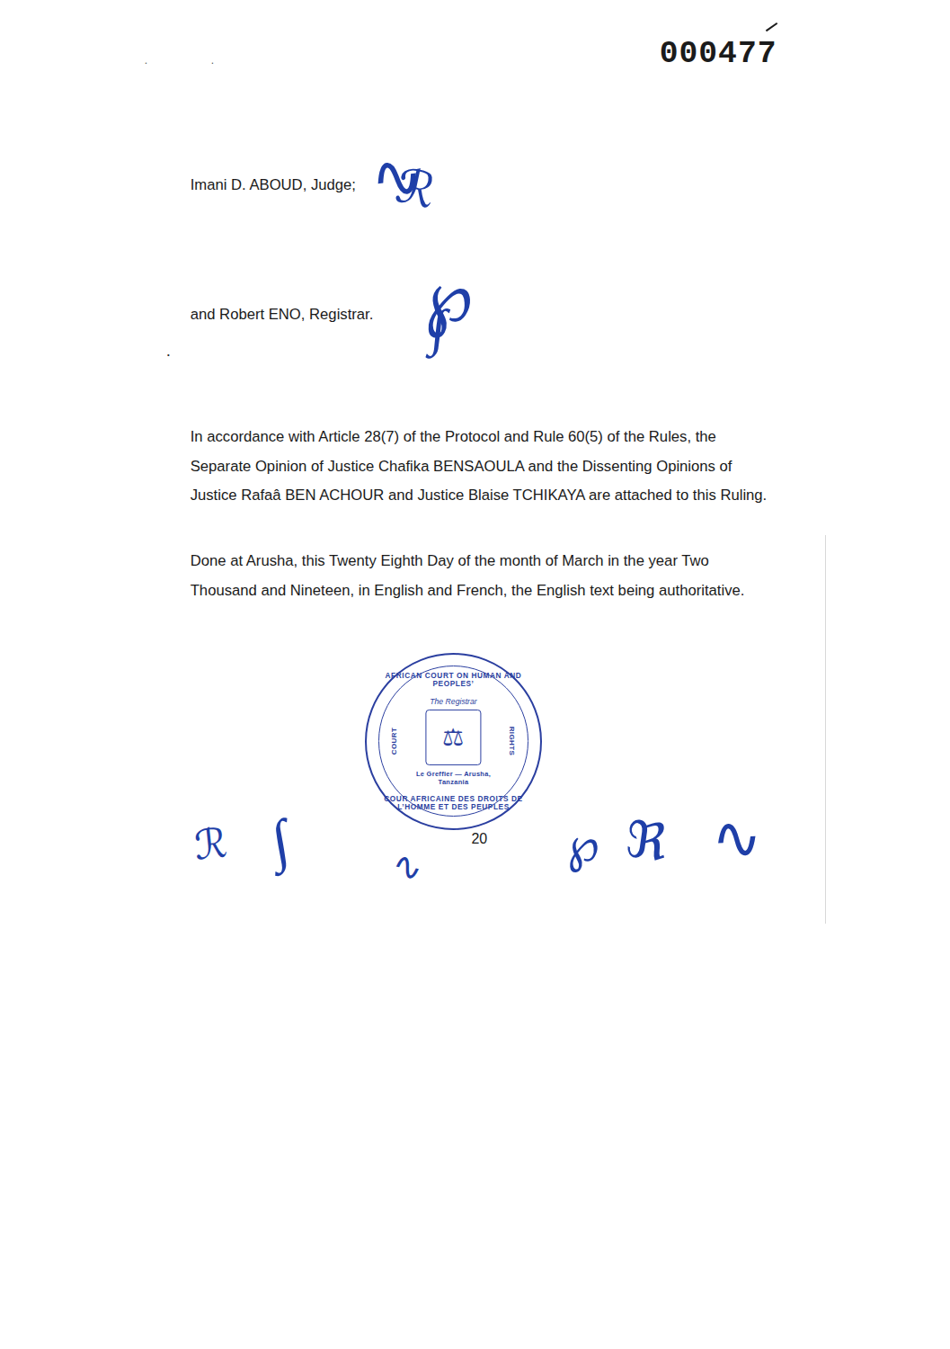000477
. .
Imani D. ABOUD, Judge;
∿ ℛ
.
and Robert ENO, Registrar.
℘ ∫
In accordance with Article 28(7) of the Protocol and Rule 60(5) of the Rules, the Separate Opinion of Justice Chafika BENSAOULA and the Dissenting Opinions of Justice Rafaâ BEN ACHOUR and Justice Blaise TCHIKAYA are attached to this Ruling.
Done at Arusha, this Twenty Eighth Day of the month of March in the year Two Thousand and Nineteen, in English and French, the English text being authoritative.
African Court on Human and Peoples’
Court
Rights
Cour Africaine des Droits de l’Homme et des Peuples
The Registrar
Le Greffier — Arusha, Tanzania
ℛ ∫ ∿
20
℘ ℜ ∿